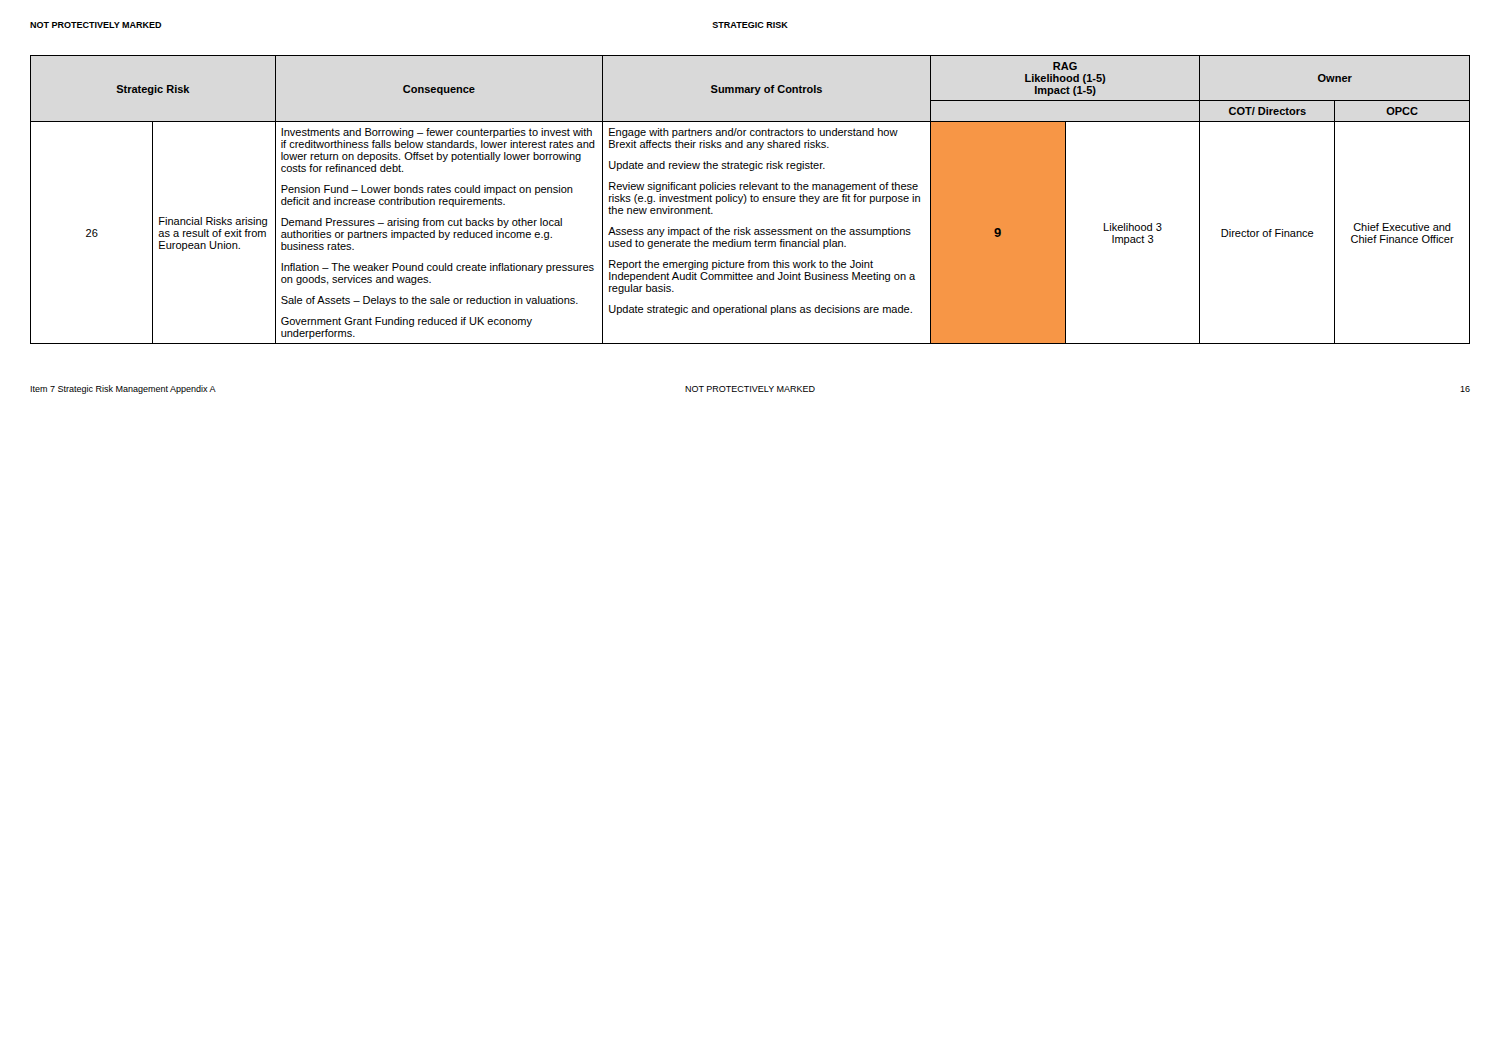NOT PROTECTIVELY MARKED
STRATEGIC RISK
| Strategic Risk | Consequence | Summary of Controls | RAG Likelihood (1-5) Impact (1-5) | Owner |
| --- | --- | --- | --- | --- |
| | COT/ Directors | OPCC |
| 26 | Financial Risks arising as a result of exit from European Union. | Investments and Borrowing – fewer counterparties to invest with if creditworthiness falls below standards, lower interest rates and lower return on deposits. Offset by potentially lower borrowing costs for refinanced debt. Pension Fund – Lower bonds rates could impact on pension deficit and increase contribution requirements. Demand Pressures – arising from cut backs by other local authorities or partners impacted by reduced income e.g. business rates. Inflation – The weaker Pound could create inflationary pressures on goods, services and wages. Sale of Assets – Delays to the sale or reduction in valuations. Government Grant Funding reduced if UK economy underperforms. | Engage with partners and/or contractors to understand how Brexit affects their risks and any shared risks. Update and review the strategic risk register. Review significant policies relevant to the management of these risks (e.g. investment policy) to ensure they are fit for purpose in the new environment. Assess any impact of the risk assessment on the assumptions used to generate the medium term financial plan. Report the emerging picture from this work to the Joint Independent Audit Committee and Joint Business Meeting on a regular basis. Update strategic and operational plans as decisions are made. | 9 | Likelihood 3 Impact 3 | Director of Finance | Chief Executive and Chief Finance Officer |
Item 7 Strategic Risk Management Appendix A
NOT PROTECTIVELY MARKED
16